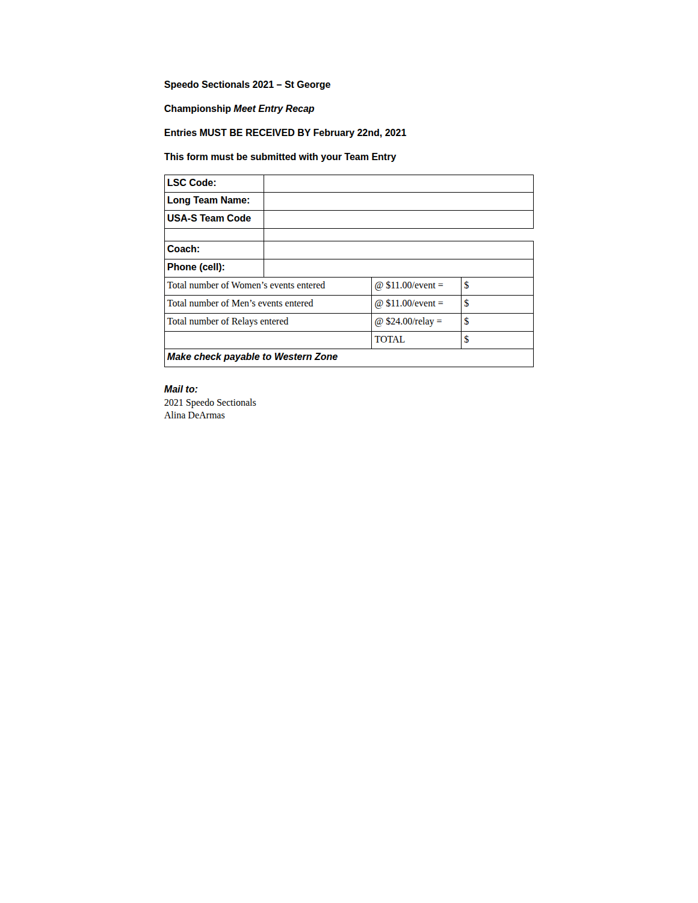Speedo Sectionals 2021 – St George
Championship Meet Entry Recap
Entries MUST BE RECEIVED BY February 22nd, 2021
This form must be submitted with your Team Entry
| LSC Code: | |
| Long Team Name: | |
| USA-S Team Code | |
| Coach: | |
| Phone (cell): | |
| Total number of Women’s events entered | @ $11.00/event = | $ |
| Total number of Men’s events entered | @ $11.00/event = | $ |
| Total number of Relays entered | @ $24.00/relay = | $ |
| | TOTAL | $ |
| Make check payable to Western Zone |
Mail to:
2021 Speedo Sectionals
Alina DeArmas